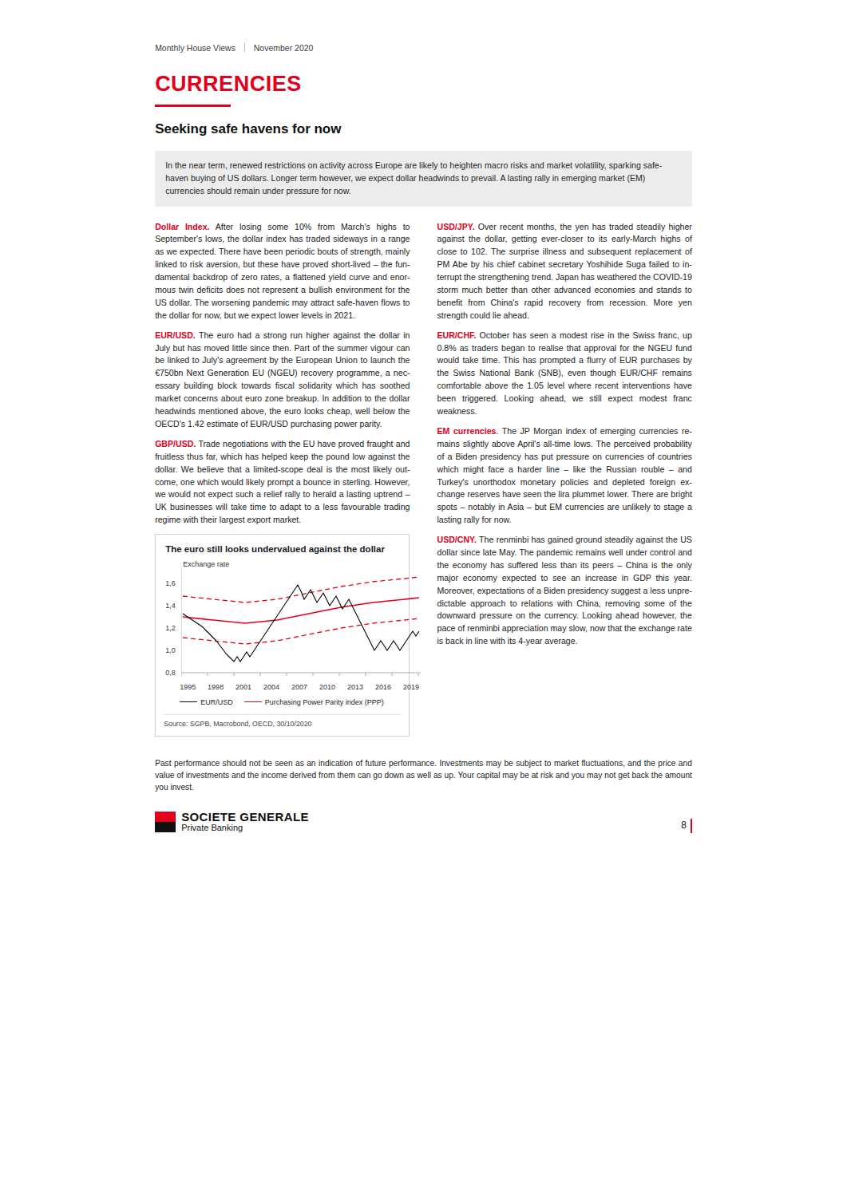Monthly House Views November 2020
Currencies
Seeking safe havens for now
In the near term, renewed restrictions on activity across Europe are likely to heighten macro risks and market volatility, sparking safe-haven buying of US dollars. Longer term however, we expect dollar headwinds to prevail. A lasting rally in emerging market (EM) currencies should remain under pressure for now.
Dollar Index. After losing some 10% from March's highs to September's lows, the dollar index has traded sideways in a range as we expected. There have been periodic bouts of strength, mainly linked to risk aversion, but these have proved short-lived – the fundamental backdrop of zero rates, a flattened yield curve and enormous twin deficits does not represent a bullish environment for the US dollar. The worsening pandemic may attract safe-haven flows to the dollar for now, but we expect lower levels in 2021.
EUR/USD. The euro had a strong run higher against the dollar in July but has moved little since then. Part of the summer vigour can be linked to July's agreement by the European Union to launch the €750bn Next Generation EU (NGEU) recovery programme, a necessary building block towards fiscal solidarity which has soothed market concerns about euro zone breakup. In addition to the dollar headwinds mentioned above, the euro looks cheap, well below the OECD's 1.42 estimate of EUR/USD purchasing power parity.
GBP/USD. Trade negotiations with the EU have proved fraught and fruitless thus far, which has helped keep the pound low against the dollar. We believe that a limited-scope deal is the most likely outcome, one which would likely prompt a bounce in sterling. However, we would not expect such a relief rally to herald a lasting uptrend – UK businesses will take time to adapt to a less favourable trading regime with their largest export market.
The euro still looks undervalued against the dollar
Exchange rate 1,6 1,4 1,2 1,0 0,8
199519982001200420072010201320162019
EUR/USD Purchasing Power Parity index (PPP)
Source: SGPB, Macrobond, OECD, 30/10/2020
USD/JPY. Over recent months, the yen has traded steadily higher against the dollar, getting ever-closer to its early-March highs of close to 102. The surprise illness and subsequent replacement of PM Abe by his chief cabinet secretary Yoshihide Suga failed to interrupt the strengthening trend. Japan has weathered the COVID-19 storm much better than other advanced economies and stands to benefit from China's rapid recovery from recession. More yen strength could lie ahead.
EUR/CHF. October has seen a modest rise in the Swiss franc, up 0.8% as traders began to realise that approval for the NGEU fund would take time. This has prompted a flurry of EUR purchases by the Swiss National Bank (SNB), even though EUR/CHF remains comfortable above the 1.05 level where recent interventions have been triggered. Looking ahead, we still expect modest franc weakness.
EM currencies. The JP Morgan index of emerging currencies remains slightly above April's all-time lows. The perceived probability of a Biden presidency has put pressure on currencies of countries which might face a harder line – like the Russian rouble – and Turkey's unorthodox monetary policies and depleted foreign exchange reserves have seen the lira plummet lower. There are bright spots – notably in Asia – but EM currencies are unlikely to stage a lasting rally for now.
USD/CNY. The renminbi has gained ground steadily against the US dollar since late May. The pandemic remains well under control and the economy has suffered less than its peers – China is the only major economy expected to see an increase in GDP this year. Moreover, expectations of a Biden presidency suggest a less unpredictable approach to relations with China, removing some of the downward pressure on the currency. Looking ahead however, the pace of renminbi appreciation may slow, now that the exchange rate is back in line with its 4-year average.
Past performance should not be seen as an indication of future performance. Investments may be subject to market fluctuations, and the price and value of investments and the income derived from them can go down as well as up. Your capital may be at risk and you may not get back the amount you invest.
Societe Generale
Private Banking
8